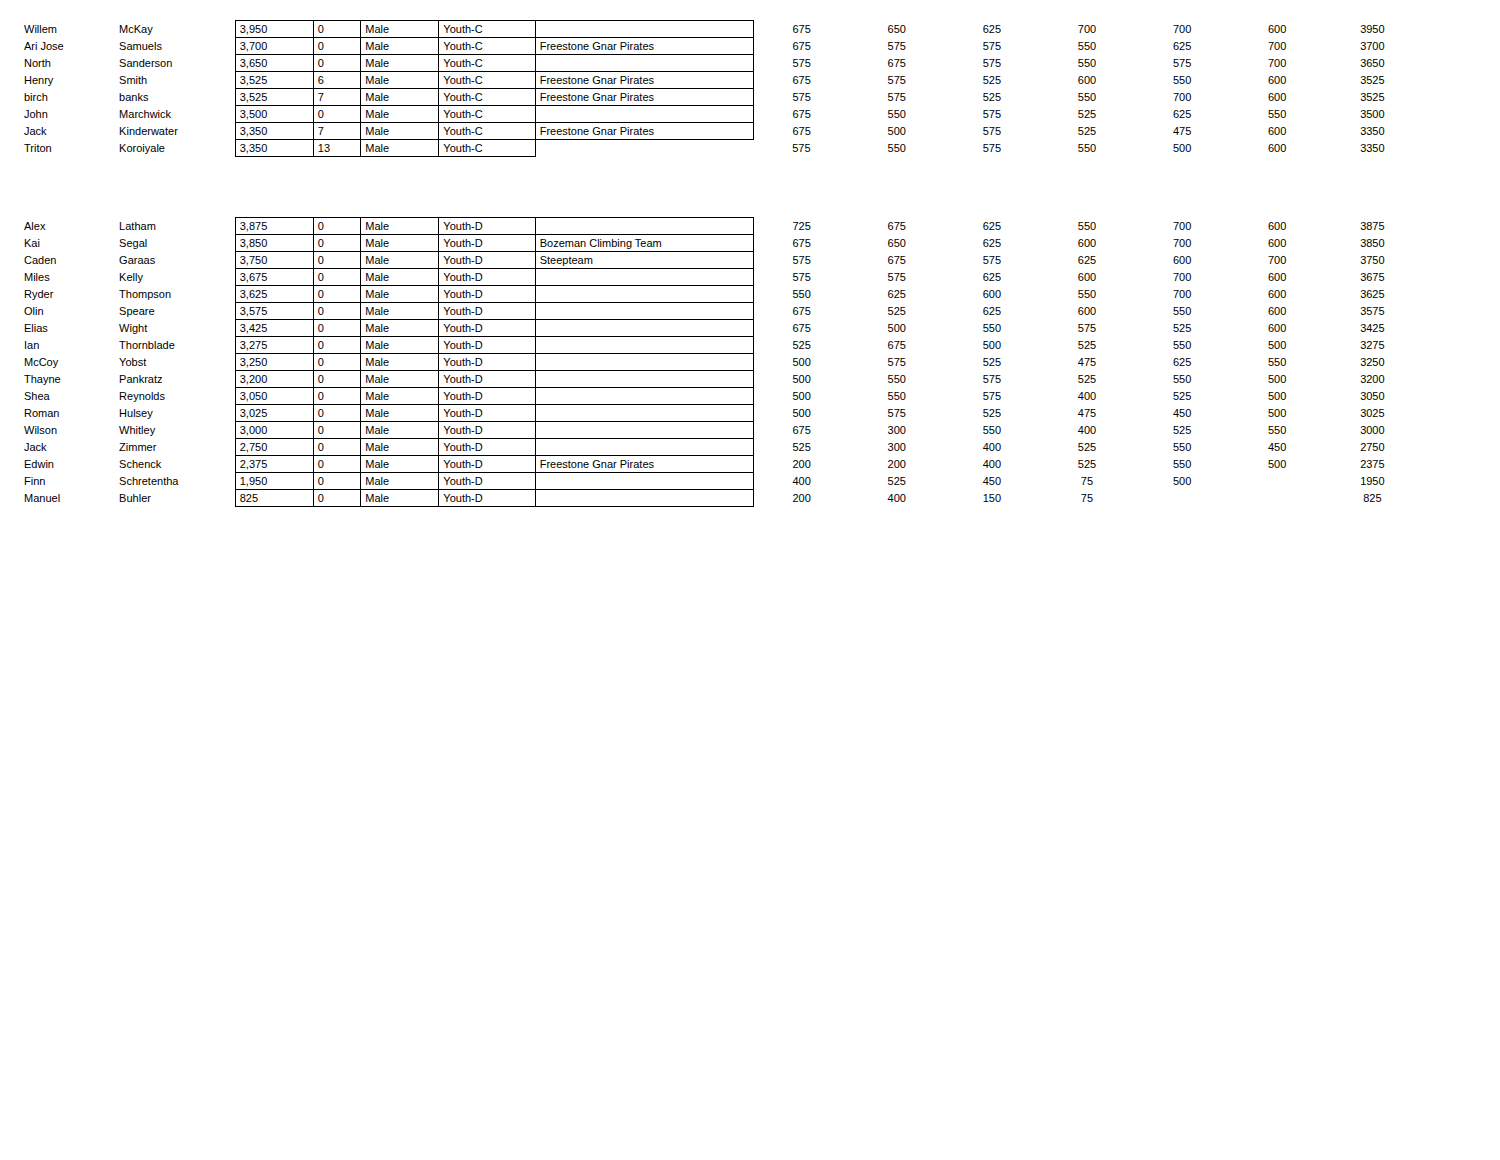| Willem | McKay | 3,950 | 0 | Male | Youth-C | | 675 | 650 | 625 | 700 | 700 | 600 | 3950 |
| Ari Jose | Samuels | 3,700 | 0 | Male | Youth-C | Freestone Gnar Pirates | 675 | 575 | 575 | 550 | 625 | 700 | 3700 |
| North | Sanderson | 3,650 | 0 | Male | Youth-C | | 575 | 675 | 575 | 550 | 575 | 700 | 3650 |
| Henry | Smith | 3,525 | 6 | Male | Youth-C | Freestone Gnar Pirates | 675 | 575 | 525 | 600 | 550 | 600 | 3525 |
| birch | banks | 3,525 | 7 | Male | Youth-C | Freestone Gnar Pirates | 575 | 575 | 525 | 550 | 700 | 600 | 3525 |
| John | Marchwick | 3,500 | 0 | Male | Youth-C | | 675 | 550 | 575 | 525 | 625 | 550 | 3500 |
| Jack | Kinderwater | 3,350 | 7 | Male | Youth-C | Freestone Gnar Pirates | 675 | 500 | 575 | 525 | 475 | 600 | 3350 |
| Triton | Koroiyale | 3,350 | 13 | Male | Youth-C | | 575 | 550 | 575 | 550 | 500 | 600 | 3350 |
| Alex | Latham | 3,875 | 0 | Male | Youth-D | | 725 | 675 | 625 | 550 | 700 | 600 | 3875 |
| Kai | Segal | 3,850 | 0 | Male | Youth-D | Bozeman Climbing Team | 675 | 650 | 625 | 600 | 700 | 600 | 3850 |
| Caden | Garaas | 3,750 | 0 | Male | Youth-D | Steepteam | 575 | 675 | 575 | 625 | 600 | 700 | 3750 |
| Miles | Kelly | 3,675 | 0 | Male | Youth-D | | 575 | 575 | 625 | 600 | 700 | 600 | 3675 |
| Ryder | Thompson | 3,625 | 0 | Male | Youth-D | | 550 | 625 | 600 | 550 | 700 | 600 | 3625 |
| Olin | Speare | 3,575 | 0 | Male | Youth-D | | 675 | 525 | 625 | 600 | 550 | 600 | 3575 |
| Elias | Wight | 3,425 | 0 | Male | Youth-D | | 675 | 500 | 550 | 575 | 525 | 600 | 3425 |
| Ian | Thornblade | 3,275 | 0 | Male | Youth-D | | 525 | 675 | 500 | 525 | 550 | 500 | 3275 |
| McCoy | Yobst | 3,250 | 0 | Male | Youth-D | | 500 | 575 | 525 | 475 | 625 | 550 | 3250 |
| Thayne | Pankratz | 3,200 | 0 | Male | Youth-D | | 500 | 550 | 575 | 525 | 550 | 500 | 3200 |
| Shea | Reynolds | 3,050 | 0 | Male | Youth-D | | 500 | 550 | 575 | 400 | 525 | 500 | 3050 |
| Roman | Hulsey | 3,025 | 0 | Male | Youth-D | | 500 | 575 | 525 | 475 | 450 | 500 | 3025 |
| Wilson | Whitley | 3,000 | 0 | Male | Youth-D | | 675 | 300 | 550 | 400 | 525 | 550 | 3000 |
| Jack | Zimmer | 2,750 | 0 | Male | Youth-D | | 525 | 300 | 400 | 525 | 550 | 450 | 2750 |
| Edwin | Schenck | 2,375 | 0 | Male | Youth-D | Freestone Gnar Pirates | 200 | 200 | 400 | 525 | 550 | 500 | 2375 |
| Finn | Schretentha | 1,950 | 0 | Male | Youth-D | | 400 | 525 | 450 | 75 | 500 | | 1950 |
| Manuel | Buhler | 825 | 0 | Male | Youth-D | | 200 | 400 | 150 | 75 | | | 825 |